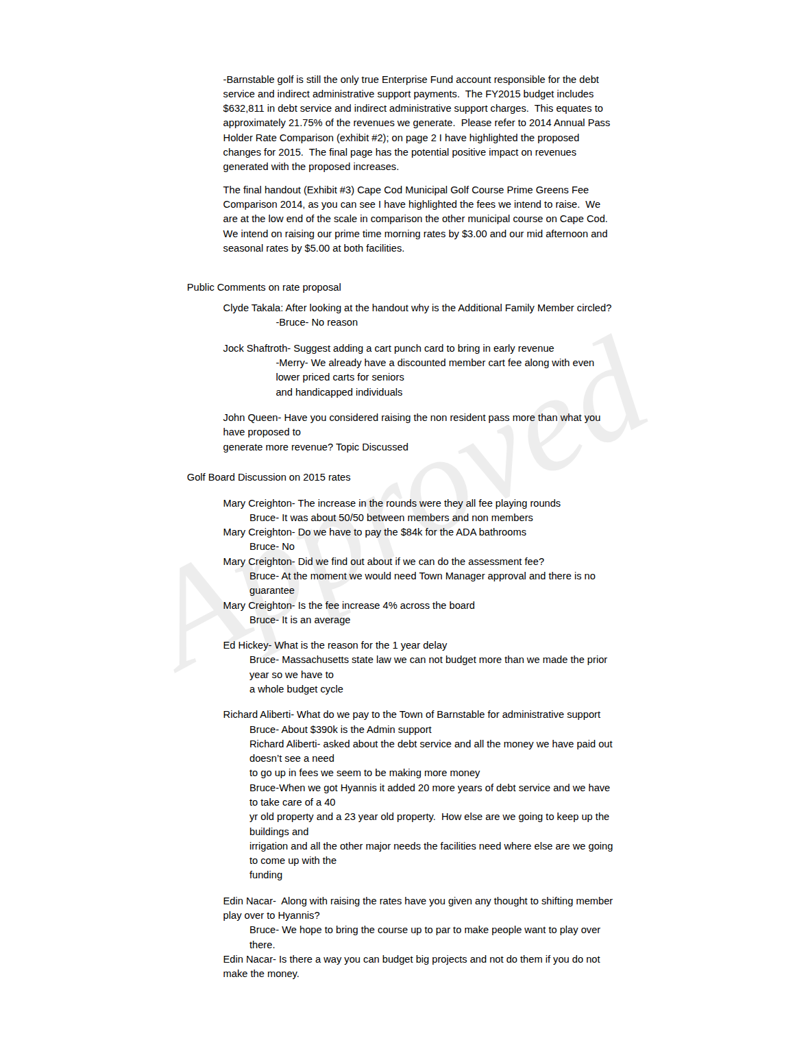Approved
-Barnstable golf is still the only true Enterprise Fund account responsible for the debt service and indirect administrative support payments. The FY2015 budget includes $632,811 in debt service and indirect administrative support charges. This equates to approximately 21.75% of the revenues we generate. Please refer to 2014 Annual Pass Holder Rate Comparison (exhibit #2); on page 2 I have highlighted the proposed changes for 2015. The final page has the potential positive impact on revenues generated with the proposed increases.
The final handout (Exhibit #3) Cape Cod Municipal Golf Course Prime Greens Fee Comparison 2014, as you can see I have highlighted the fees we intend to raise. We are at the low end of the scale in comparison the other municipal course on Cape Cod. We intend on raising our prime time morning rates by $3.00 and our mid afternoon and seasonal rates by $5.00 at both facilities.
Public Comments on rate proposal
Clyde Takala: After looking at the handout why is the Additional Family Member circled?
-Bruce- No reason
Jock Shaftroth- Suggest adding a cart punch card to bring in early revenue
-Merry- We already have a discounted member cart fee along with even lower priced carts for seniors
and handicapped individuals
John Queen- Have you considered raising the non resident pass more than what you have proposed to
generate more revenue? Topic Discussed
Golf Board Discussion on 2015 rates
Mary Creighton- The increase in the rounds were they all fee playing rounds
Bruce- It was about 50/50 between members and non members
Mary Creighton- Do we have to pay the $84k for the ADA bathrooms
Bruce- No
Mary Creighton- Did we find out about if we can do the assessment fee?
Bruce- At the moment we would need Town Manager approval and there is no guarantee
Mary Creighton- Is the fee increase 4% across the board
Bruce- It is an average
Ed Hickey- What is the reason for the 1 year delay
Bruce- Massachusetts state law we can not budget more than we made the prior year so we have to
a whole budget cycle
Richard Aliberti- What do we pay to the Town of Barnstable for administrative support
Bruce- About $390k is the Admin support
Richard Aliberti- asked about the debt service and all the money we have paid out doesn’t see a need
to go up in fees we seem to be making more money
Bruce-When we got Hyannis it added 20 more years of debt service and we have to take care of a 40
yr old property and a 23 year old property. How else are we going to keep up the buildings and
irrigation and all the other major needs the facilities need where else are we going to come up with the
funding
Edin Nacar- Along with raising the rates have you given any thought to shifting member play over to Hyannis?
Bruce- We hope to bring the course up to par to make people want to play over there.
Edin Nacar- Is there a way you can budget big projects and not do them if you do not make the money.